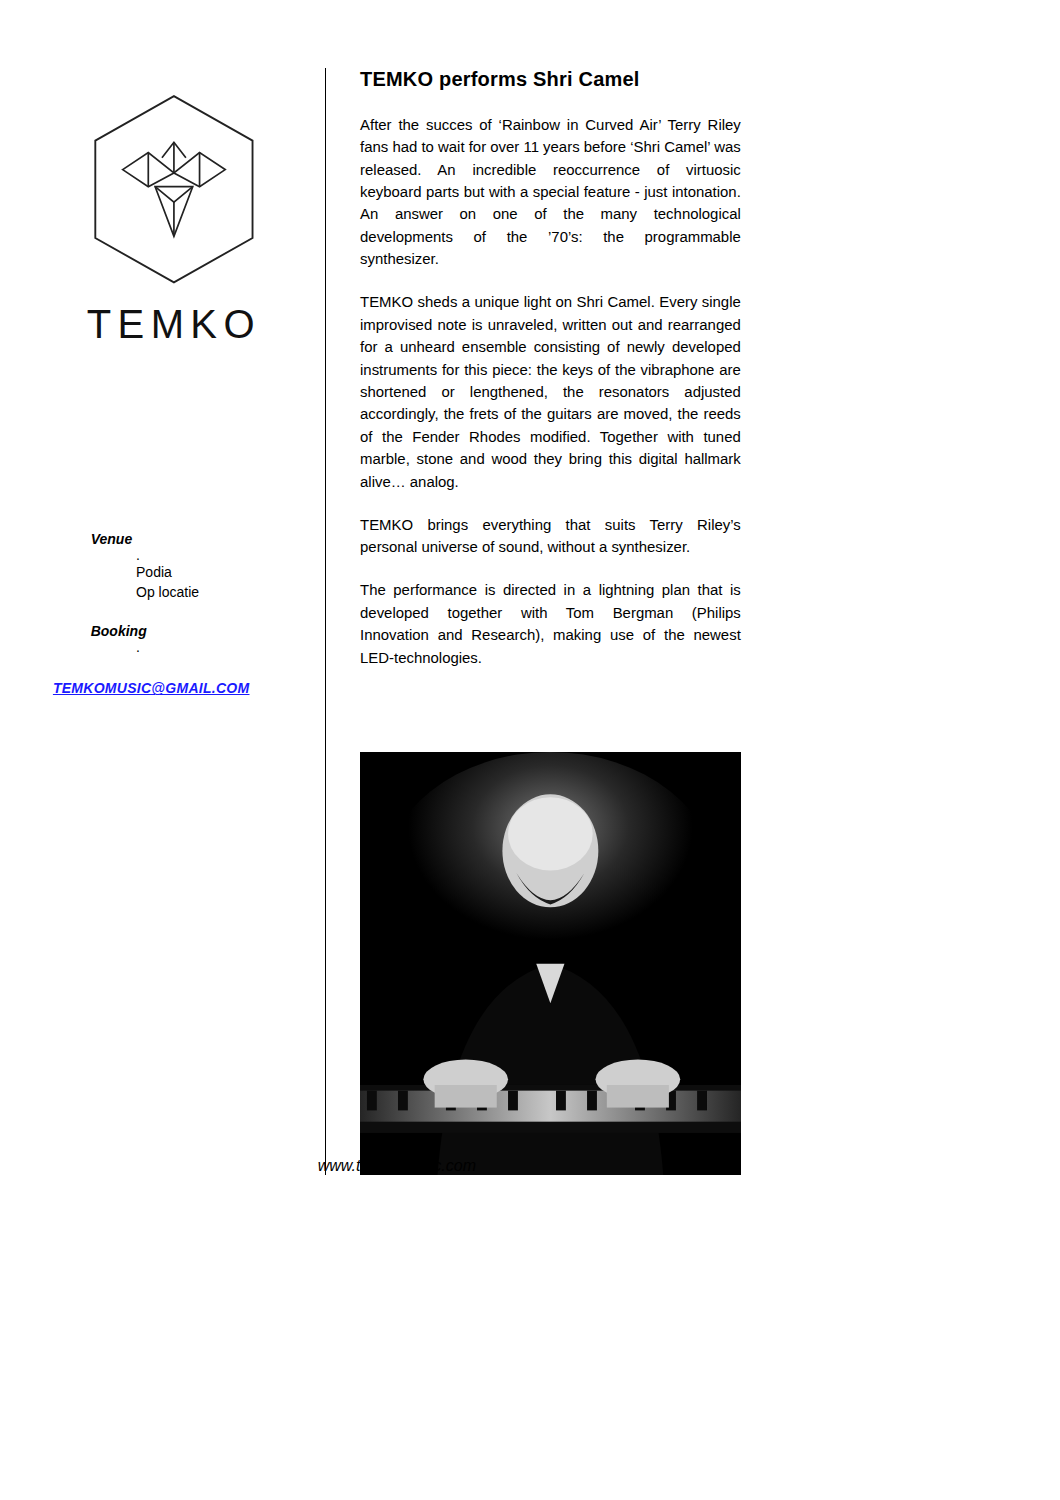TEMKO
Venue
.
Podia
Op locatie
Booking
.
TEMKOMUSIC@GMAIL.COM
TEMKO performs Shri Camel
After the succes of ‘Rainbow in Curved Air’ Terry Riley fans had to wait for over 11 years before ‘Shri Camel’ was released. An incredible reoccurrence of virtuosic keyboard parts but with a special feature - just intonation. An answer on one of the many technological developments of the ’70’s: the programmable synthesizer.
TEMKO sheds a unique light on Shri Camel. Every single improvised note is unraveled, written out and rearranged for a unheard ensemble consisting of newly developed instruments for this piece: the keys of the vibraphone are shortened or lengthened, the resonators adjusted accordingly, the frets of the guitars are moved, the reeds of the Fender Rhodes modified. Together with tuned marble, stone and wood they bring this digital hallmark alive… analog.
TEMKO brings everything that suits Terry Riley’s personal universe of sound, without a synthesizer.
The performance is directed in a lightning plan that is developed together with Tom Bergman (Philips Innovation and Research), making use of the newest LED-technologies.
www.temkomusic.com